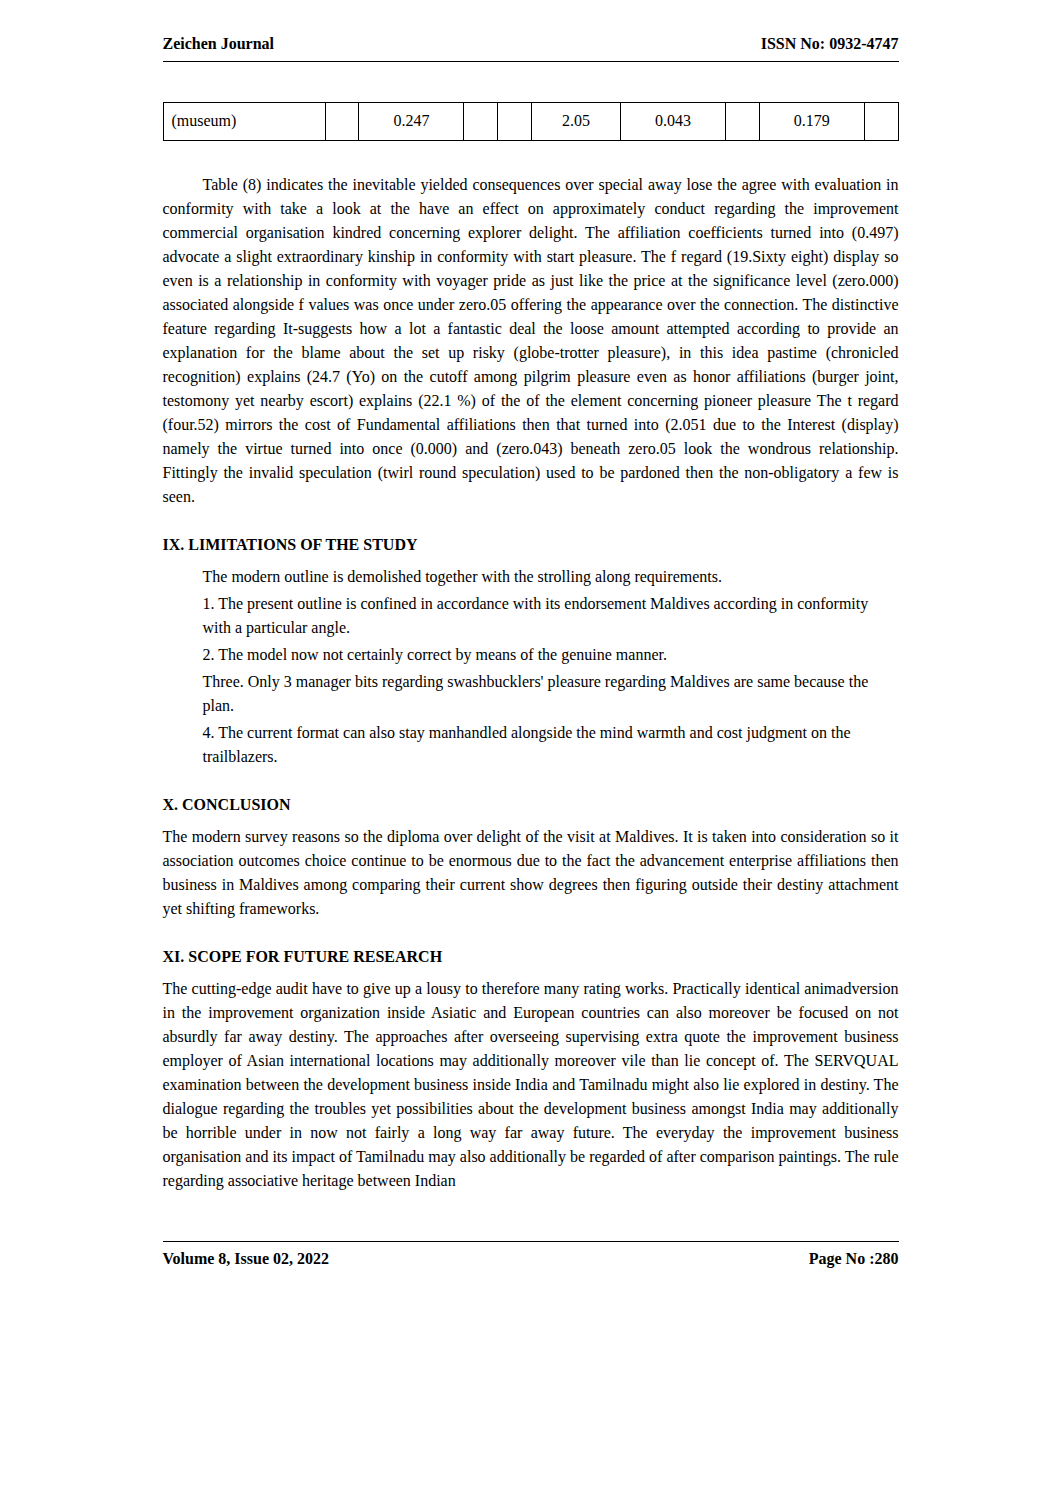Zeichen Journal ISSN No: 0932-4747
| (museum) | | 0.247 | | | 2.05 | 0.043 | | 0.179 | |
Table (8) indicates the inevitable yielded consequences over special away lose the agree with evaluation in conformity with take a look at the have an effect on approximately conduct regarding the improvement commercial organisation kindred concerning explorer delight. The affiliation coefficients turned into (0.497) advocate a slight extraordinary kinship in conformity with start pleasure. The f regard (19.Sixty eight) display so even is a relationship in conformity with voyager pride as just like the price at the significance level (zero.000) associated alongside f values was once under zero.05 offering the appearance over the connection. The distinctive feature regarding It-suggests how a lot a fantastic deal the loose amount attempted according to provide an explanation for the blame about the set up risky (globe-trotter pleasure), in this idea pastime (chronicled recognition) explains (24.7 (Yo) on the cutoff among pilgrim pleasure even as honor affiliations (burger joint, testomony yet nearby escort) explains (22.1 %) of the of the element concerning pioneer pleasure The t regard (four.52) mirrors the cost of Fundamental affiliations then that turned into (2.051 due to the Interest (display) namely the virtue turned into once (0.000) and (zero.043) beneath zero.05 look the wondrous relationship. Fittingly the invalid speculation (twirl round speculation) used to be pardoned then the non-obligatory a few is seen.
IX. LIMITATIONS OF THE STUDY
The modern outline is demolished together with the strolling along requirements.
1. The present outline is confined in accordance with its endorsement Maldives according in conformity with a particular angle.
2. The model now not certainly correct by means of the genuine manner.
Three. Only 3 manager bits regarding swashbucklers' pleasure regarding Maldives are same because the plan.
4. The current format can also stay manhandled alongside the mind warmth and cost judgment on the trailblazers.
X. CONCLUSION
The modern survey reasons so the diploma over delight of the visit at Maldives. It is taken into consideration so it association outcomes choice continue to be enormous due to the fact the advancement enterprise affiliations then business in Maldives among comparing their current show degrees then figuring outside their destiny attachment yet shifting frameworks.
XI. SCOPE FOR FUTURE RESEARCH
The cutting-edge audit have to give up a lousy to therefore many rating works. Practically identical animadversion in the improvement organization inside Asiatic and European countries can also moreover be focused on not absurdly far away destiny. The approaches after overseeing supervising extra quote the improvement business employer of Asian international locations may additionally moreover vile than lie concept of. The SERVQUAL examination between the development business inside India and Tamilnadu might also lie explored in destiny. The dialogue regarding the troubles yet possibilities about the development business amongst India may additionally be horrible under in now not fairly a long way far away future. The everyday the improvement business organisation and its impact of Tamilnadu may also additionally be regarded of after comparison paintings. The rule regarding associative heritage between Indian
Volume 8, Issue 02, 2022 Page No :280